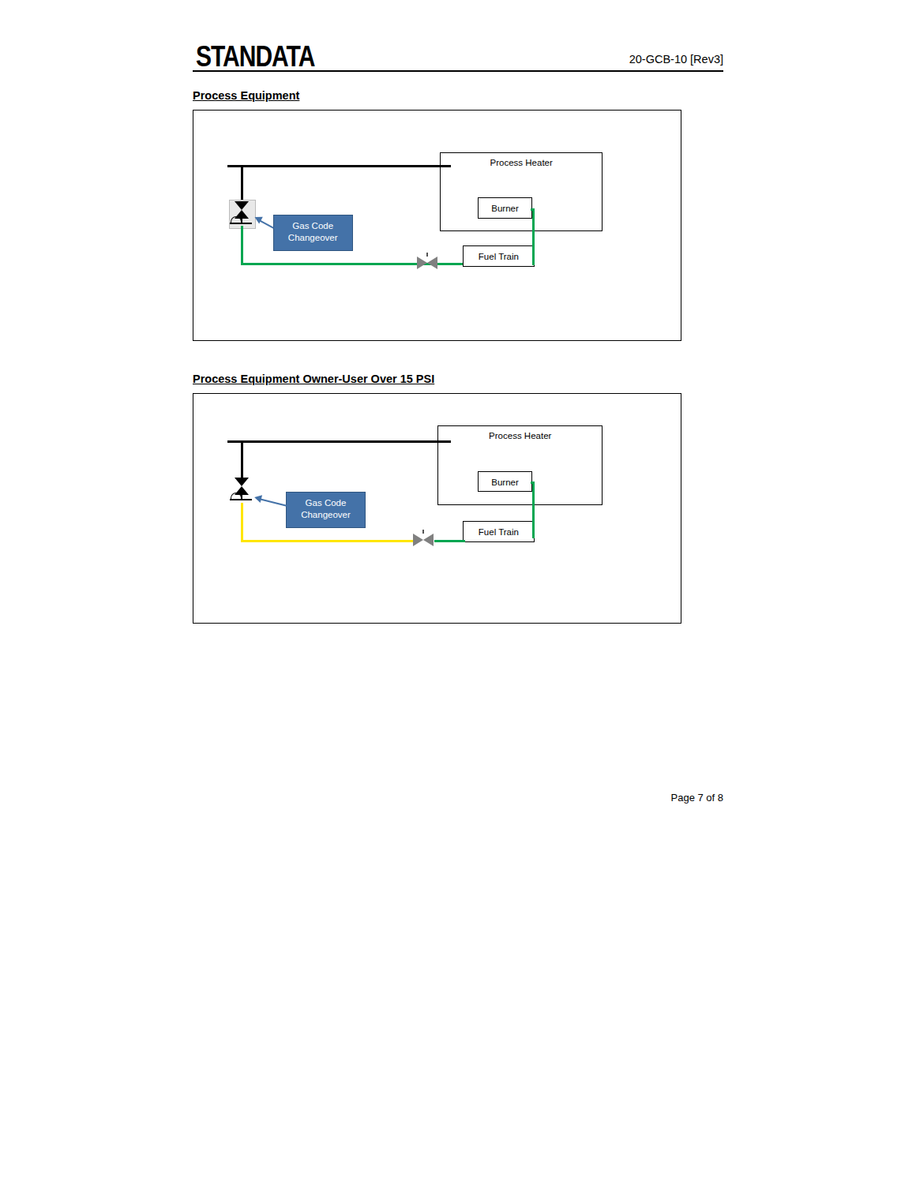STANDATA
20-GCB-10 [Rev3]
Process Equipment
Process Heater
Burner
Fuel Train
Gas Code
Changeover
Process Equipment Owner-User Over 15 PSI
Process Heater
Burner
Fuel Train
Gas Code
Changeover
Page 7 of 8